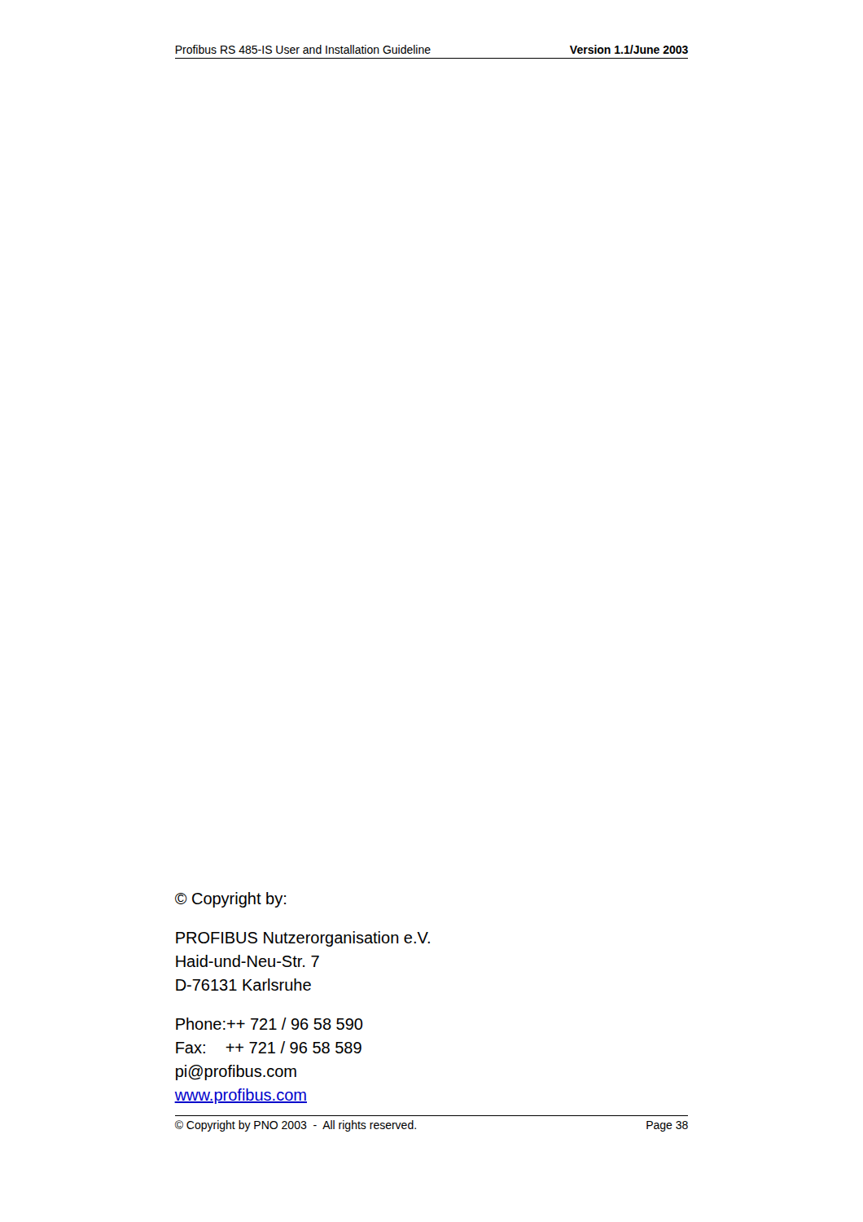Profibus RS 485-IS User and Installation Guideline Version 1.1/June 2003
© Copyright by:
PROFIBUS Nutzerorganisation e.V.
Haid-und-Neu-Str. 7
D-76131 Karlsruhe
Phone:++ 721 / 96 58 590
Fax:++ 721 / 96 58 589
pi@profibus.com
www.profibus.com
© Copyright by PNO 2003 - All rights reserved. Page 38